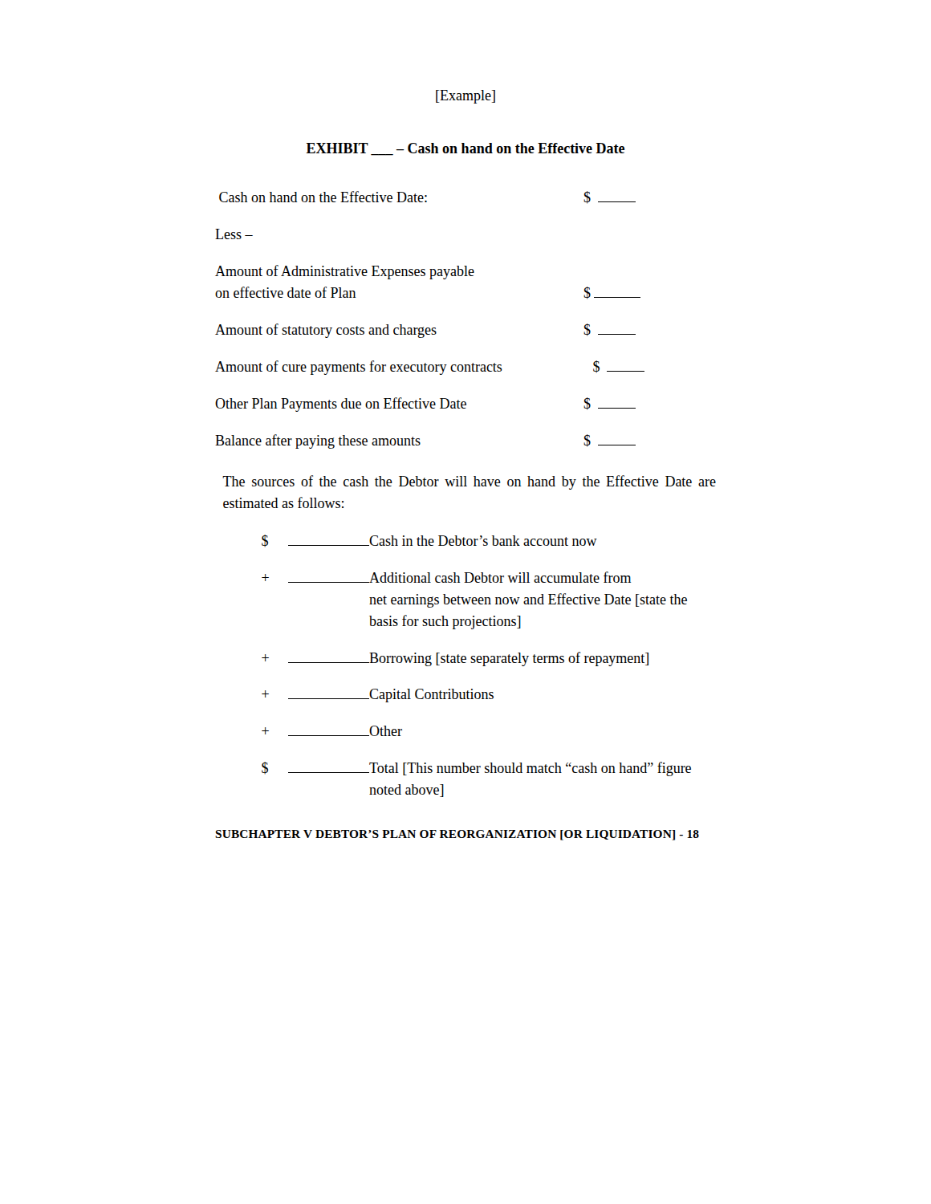[Example]
EXHIBIT ___ – Cash on hand on the Effective Date
| Cash on hand on the Effective Date: | $ |
| Less – | |
| Amount of Administrative Expenses payable on effective date of Plan | $ |
| Amount of statutory costs and charges | $ |
| Amount of cure payments for executory contracts | $ |
| Other Plan Payments due on Effective Date | $ |
| Balance after paying these amounts | $ |
The sources of the cash the Debtor will have on hand by the Effective Date are estimated as follows:
| $ | | Cash in the Debtor’s bank account now |
| + | | Additional cash Debtor will accumulate from net earnings between now and Effective Date [state the basis for such projections] |
| + | | Borrowing [state separately terms of repayment] |
| + | | Capital Contributions |
| + | | Other |
| $ | | Total [This number should match “cash on hand” figure noted above] |
SUBCHAPTER V DEBTOR’S PLAN OF REORGANIZATION [OR LIQUIDATION] - 18